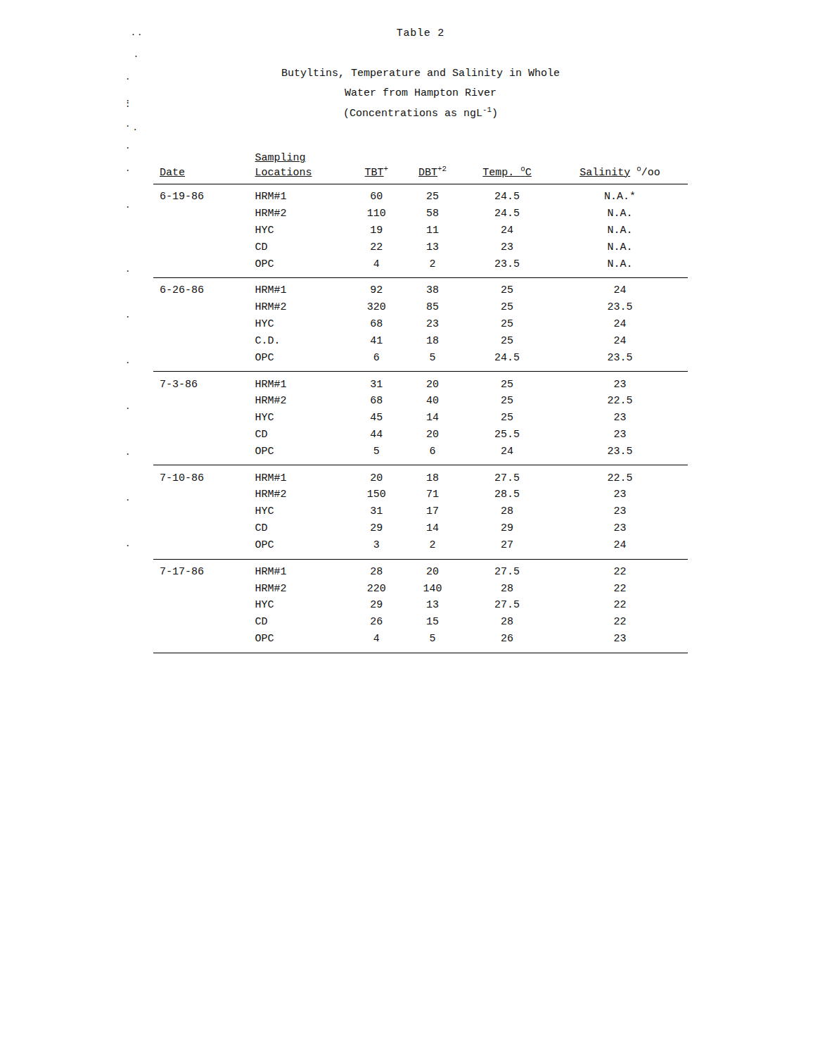. . . . . : . . . . . . . . . . . .
Table 2
Butyltins, Temperature and Salinity in Whole
Water from Hampton River
(Concentrations as ngL-1)
| Date | Sampling Locations | TBT + | DBT +2 | Temp. o C | Salinity o /oo |
| --- | --- | --- | --- | --- | --- |
| 6-19-86 | HRM#1 | 60 | 25 | 24.5 | N.A.* |
| | HRM#2 | 110 | 58 | 24.5 | N.A. |
| | HYC | 19 | 11 | 24 | N.A. |
| | CD | 22 | 13 | 23 | N.A. |
| | OPC | 4 | 2 | 23.5 | N.A. |
| 6-26-86 | HRM#1 | 92 | 38 | 25 | 24 |
| | HRM#2 | 320 | 85 | 25 | 23.5 |
| | HYC | 68 | 23 | 25 | 24 |
| | C.D. | 41 | 18 | 25 | 24 |
| | OPC | 6 | 5 | 24.5 | 23.5 |
| 7-3-86 | HRM#1 | 31 | 20 | 25 | 23 |
| | HRM#2 | 68 | 40 | 25 | 22.5 |
| | HYC | 45 | 14 | 25 | 23 |
| | CD | 44 | 20 | 25.5 | 23 |
| | OPC | 5 | 6 | 24 | 23.5 |
| 7-10-86 | HRM#1 | 20 | 18 | 27.5 | 22.5 |
| | HRM#2 | 150 | 71 | 28.5 | 23 |
| | HYC | 31 | 17 | 28 | 23 |
| | CD | 29 | 14 | 29 | 23 |
| | OPC | 3 | 2 | 27 | 24 |
| 7-17-86 | HRM#1 | 28 | 20 | 27.5 | 22 |
| | HRM#2 | 220 | 140 | 28 | 22 |
| | HYC | 29 | 13 | 27.5 | 22 |
| | CD | 26 | 15 | 28 | 22 |
| | OPC | 4 | 5 | 26 | 23 |